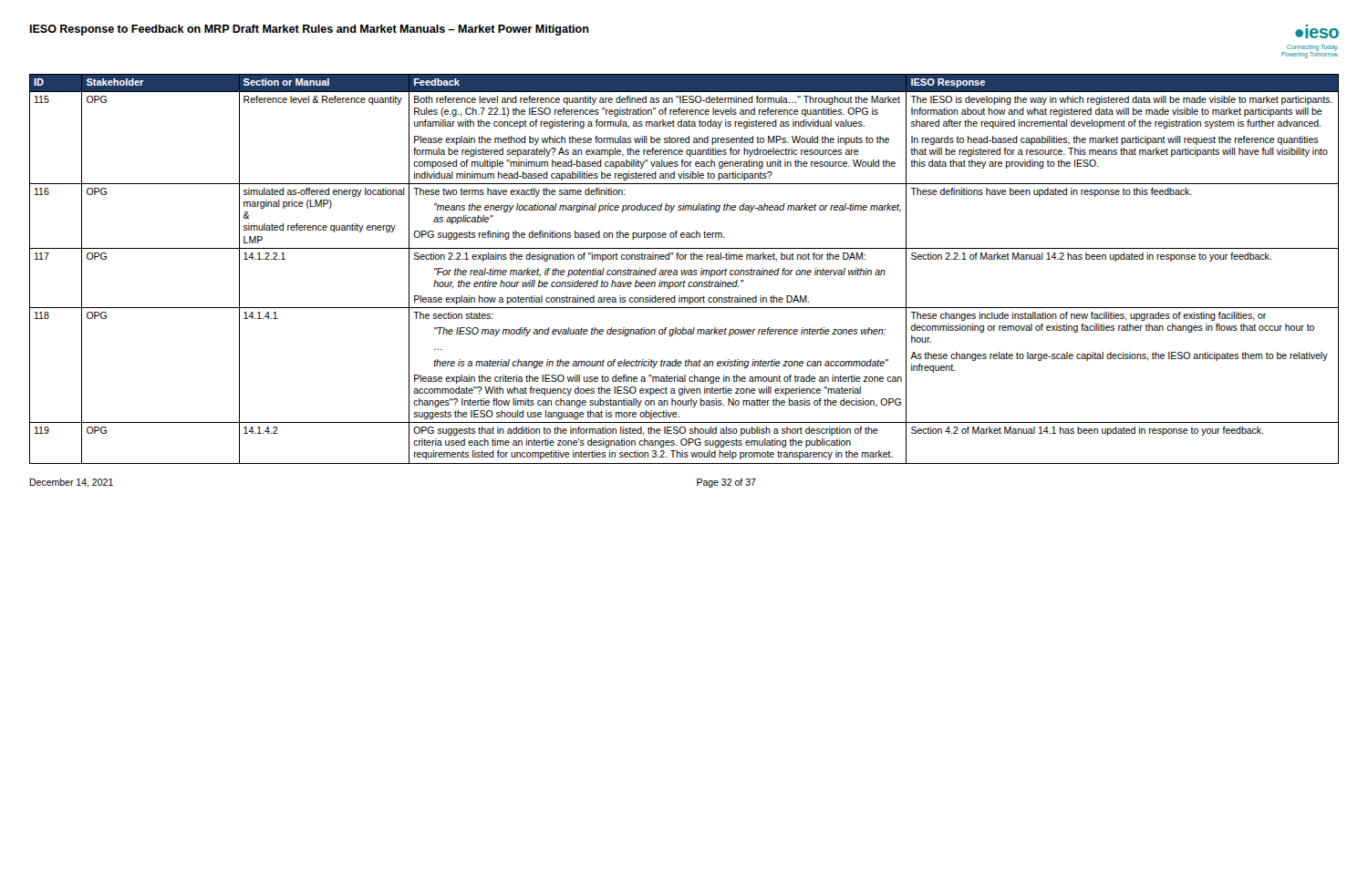IESO Response to Feedback on MRP Draft Market Rules and Market Manuals – Market Power Mitigation
● ieso
Connecting Today.
Powering Tomorrow.
| ID | Stakeholder | Section or Manual | Feedback | IESO Response |
| --- | --- | --- | --- | --- |
| 115 | OPG | Reference level & Reference quantity | Both reference level and reference quantity are defined as an "IESO-determined formula…" Throughout the Market Rules (e.g., Ch.7 22.1) the IESO references "registration" of reference levels and reference quantities. OPG is unfamiliar with the concept of registering a formula, as market data today is registered as individual values. Please explain the method by which these formulas will be stored and presented to MPs. Would the inputs to the formula be registered separately? As an example, the reference quantities for hydroelectric resources are composed of multiple "minimum head-based capability" values for each generating unit in the resource. Would the individual minimum head-based capabilities be registered and visible to participants? | The IESO is developing the way in which registered data will be made visible to market participants. Information about how and what registered data will be made visible to market participants will be shared after the required incremental development of the registration system is further advanced. In regards to head-based capabilities, the market participant will request the reference quantities that will be registered for a resource. This means that market participants will have full visibility into this data that they are providing to the IESO. |
| 116 | OPG | simulated as-offered energy locational marginal price (LMP) & simulated reference quantity energy LMP | These two terms have exactly the same definition: "means the energy locational marginal price produced by simulating the day-ahead market or real-time market, as applicable" OPG suggests refining the definitions based on the purpose of each term. | These definitions have been updated in response to this feedback. |
| 117 | OPG | 14.1.2.2.1 | Section 2.2.1 explains the designation of "import constrained" for the real-time market, but not for the DAM: "For the real-time market, if the potential constrained area was import constrained for one interval within an hour, the entire hour will be considered to have been import constrained." Please explain how a potential constrained area is considered import constrained in the DAM. | Section 2.2.1 of Market Manual 14.2 has been updated in response to your feedback. |
| 118 | OPG | 14.1.4.1 | The section states: "The IESO may modify and evaluate the designation of global market power reference intertie zones when: … there is a material change in the amount of electricity trade that an existing intertie zone can accommodate" Please explain the criteria the IESO will use to define a "material change in the amount of trade an intertie zone can accommodate"? With what frequency does the IESO expect a given intertie zone will experience "material changes"? Intertie flow limits can change substantially on an hourly basis. No matter the basis of the decision, OPG suggests the IESO should use language that is more objective. | These changes include installation of new facilities, upgrades of existing facilities, or decommissioning or removal of existing facilities rather than changes in flows that occur hour to hour. As these changes relate to large-scale capital decisions, the IESO anticipates them to be relatively infrequent. |
| 119 | OPG | 14.1.4.2 | OPG suggests that in addition to the information listed, the IESO should also publish a short description of the criteria used each time an intertie zone's designation changes. OPG suggests emulating the publication requirements listed for uncompetitive interties in section 3.2. This would help promote transparency in the market. | Section 4.2 of Market Manual 14.1 has been updated in response to your feedback. |
December 14, 2021
Page 32 of 37